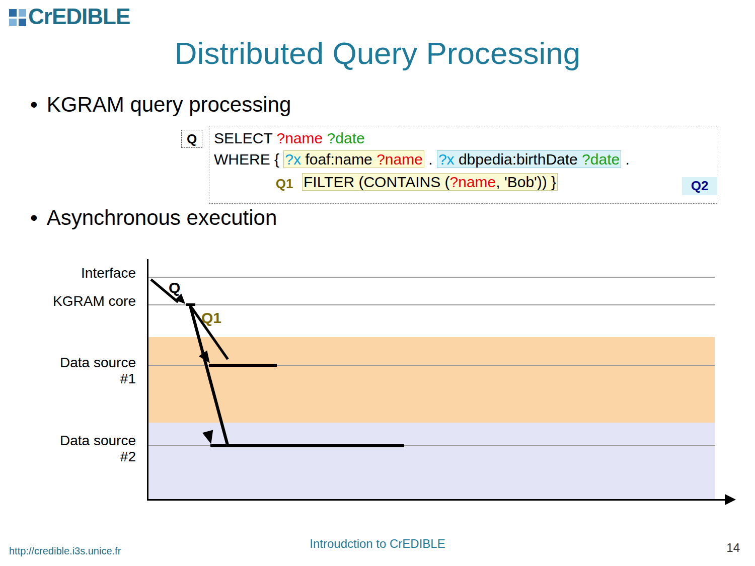CrEDIBLE
Distributed Query Processing
KGRAM query processing
Asynchronous execution
Q
SELECT ?name ?date
WHERE { ?x foaf:name ?name . ?x dbpedia:birthDate ?date .
FILTER (CONTAINS (?name, 'Bob')) }
Q1
Q2
Interface
KGRAM core
Data source
#1
Data source
#2
Q
Q1
http://credible.i3s.unice.fr
Introudction to CrEDIBLE
14